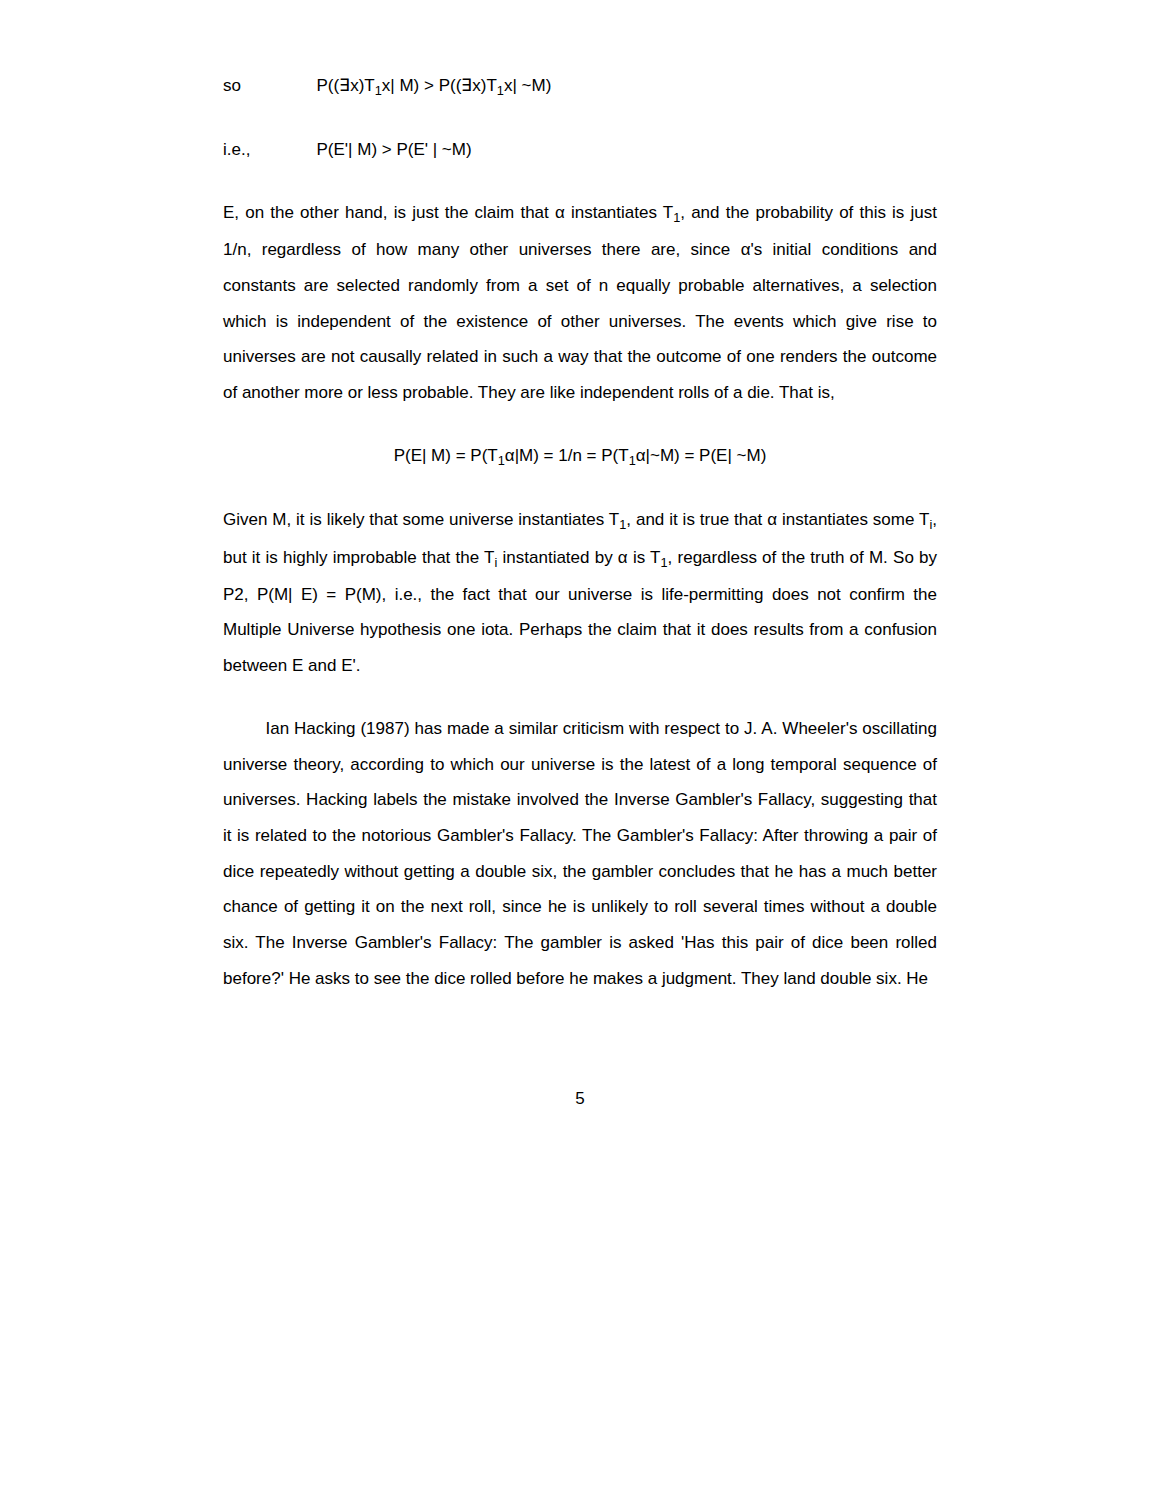so P((∃x)T1x| M) > P((∃x)T1x| ~M)
i.e., P(E'| M) > P(E' | ~M)
E, on the other hand, is just the claim that α instantiates T1, and the probability of this is just 1/n, regardless of how many other universes there are, since α's initial conditions and constants are selected randomly from a set of n equally probable alternatives, a selection which is independent of the existence of other universes. The events which give rise to universes are not causally related in such a way that the outcome of one renders the outcome of another more or less probable. They are like independent rolls of a die. That is,
P(E| M) = P(T1α|M) = 1/n = P(T1α|~M) = P(E| ~M)
Given M, it is likely that some universe instantiates T1, and it is true that α instantiates some Ti, but it is highly improbable that the Ti instantiated by α is T1, regardless of the truth of M. So by P2, P(M| E) = P(M), i.e., the fact that our universe is life-permitting does not confirm the Multiple Universe hypothesis one iota. Perhaps the claim that it does results from a confusion between E and E'.
Ian Hacking (1987) has made a similar criticism with respect to J. A. Wheeler's oscillating universe theory, according to which our universe is the latest of a long temporal sequence of universes. Hacking labels the mistake involved the Inverse Gambler's Fallacy, suggesting that it is related to the notorious Gambler's Fallacy. The Gambler's Fallacy: After throwing a pair of dice repeatedly without getting a double six, the gambler concludes that he has a much better chance of getting it on the next roll, since he is unlikely to roll several times without a double six. The Inverse Gambler's Fallacy: The gambler is asked 'Has this pair of dice been rolled before?' He asks to see the dice rolled before he makes a judgment. They land double six. He
5